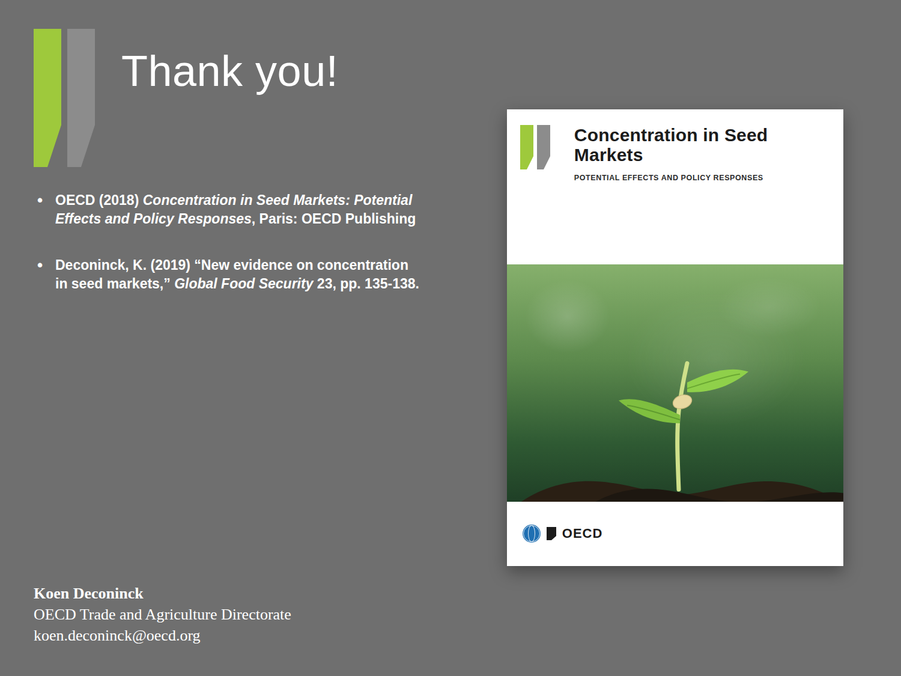Thank you!
OECD (2018) Concentration in Seed Markets: Potential Effects and Policy Responses, Paris: OECD Publishing
Deconinck, K. (2019) “New evidence on concentration in seed markets,” Global Food Security 23, pp. 135-138.
Koen Deconinck
OECD Trade and Agriculture Directorate
koen.deconinck@oecd.org
Concentration in Seed
Markets
POTENTIAL EFFECTS AND POLICY RESPONSES
OECD